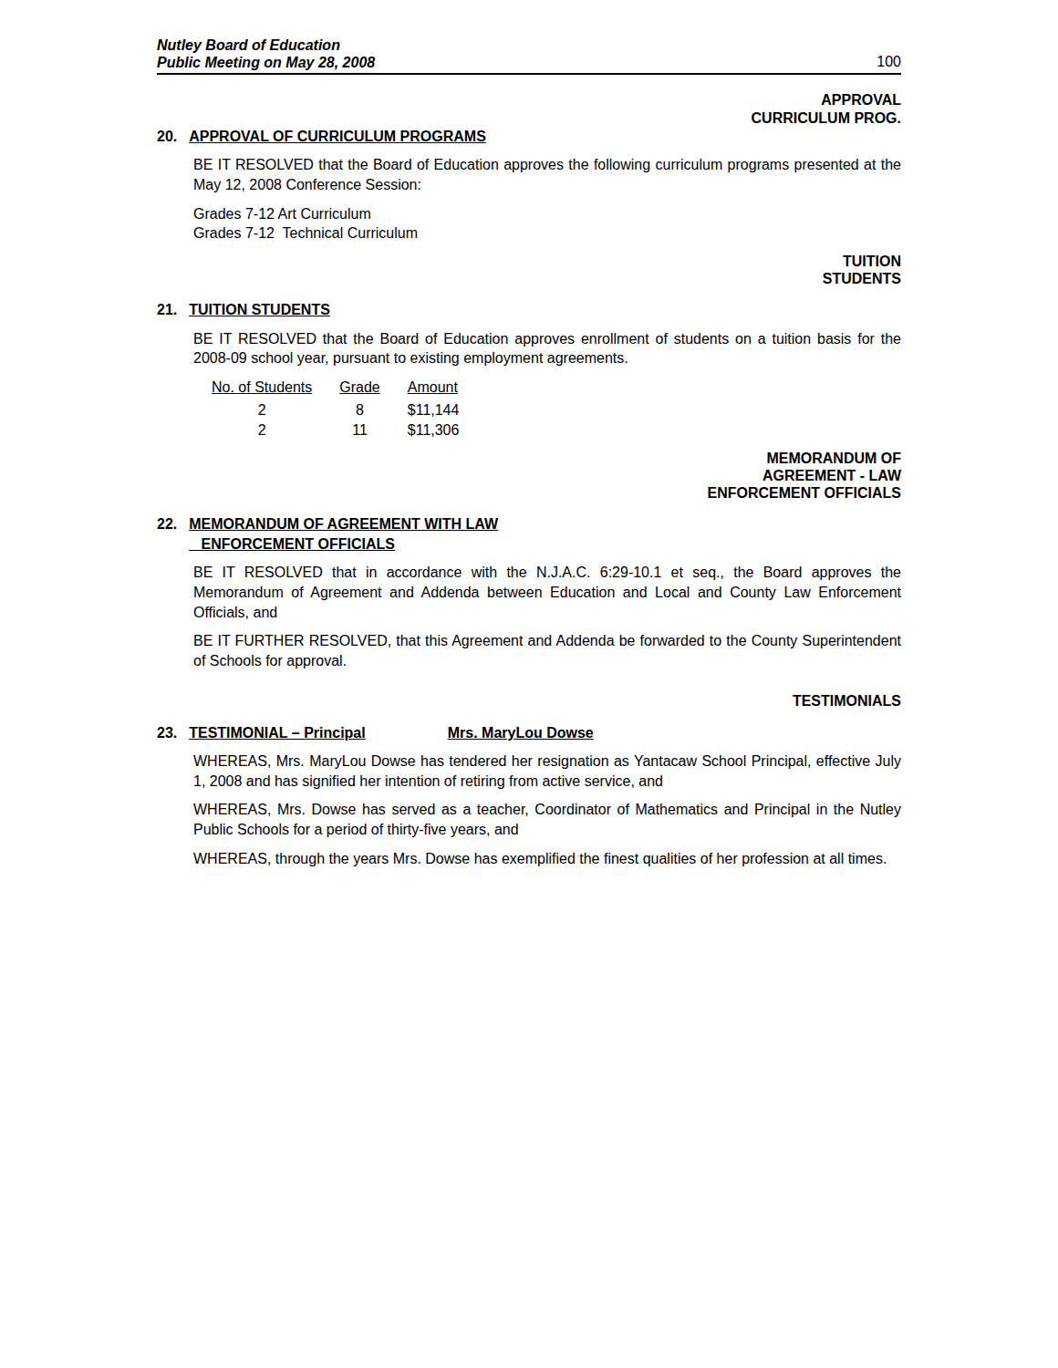Nutley Board of Education
Public Meeting on May 28, 2008
100
Approval
Curriculum Prog.
20. APPROVAL OF CURRICULUM PROGRAMS
BE IT RESOLVED that the Board of Education approves the following curriculum programs presented at the May 12, 2008 Conference Session:
Grades 7-12 Art Curriculum
Grades 7-12 Technical Curriculum
Tuition
Students
21. TUITION STUDENTS
BE IT RESOLVED that the Board of Education approves enrollment of students on a tuition basis for the 2008-09 school year, pursuant to existing employment agreements.
| No. of Students | Grade | Amount |
| --- | --- | --- |
| 2 | 8 | $11,144 |
| 2 | 11 | $11,306 |
Memorandum of
Agreement - Law
Enforcement Officials
22. MEMORANDUM OF AGREEMENT WITH LAW
ENFORCEMENT OFFICIALS
BE IT RESOLVED that in accordance with the N.J.A.C. 6:29-10.1 et seq., the Board approves the Memorandum of Agreement and Addenda between Education and Local and County Law Enforcement Officials, and
BE IT FURTHER RESOLVED, that this Agreement and Addenda be forwarded to the County Superintendent of Schools for approval.
Testimonials
23. TESTIMONIAL – Principal Mrs. MaryLou Dowse
WHEREAS, Mrs. MaryLou Dowse has tendered her resignation as Yantacaw School Principal, effective July 1, 2008 and has signified her intention of retiring from active service, and
WHEREAS, Mrs. Dowse has served as a teacher, Coordinator of Mathematics and Principal in the Nutley Public Schools for a period of thirty-five years, and
WHEREAS, through the years Mrs. Dowse has exemplified the finest qualities of her profession at all times.